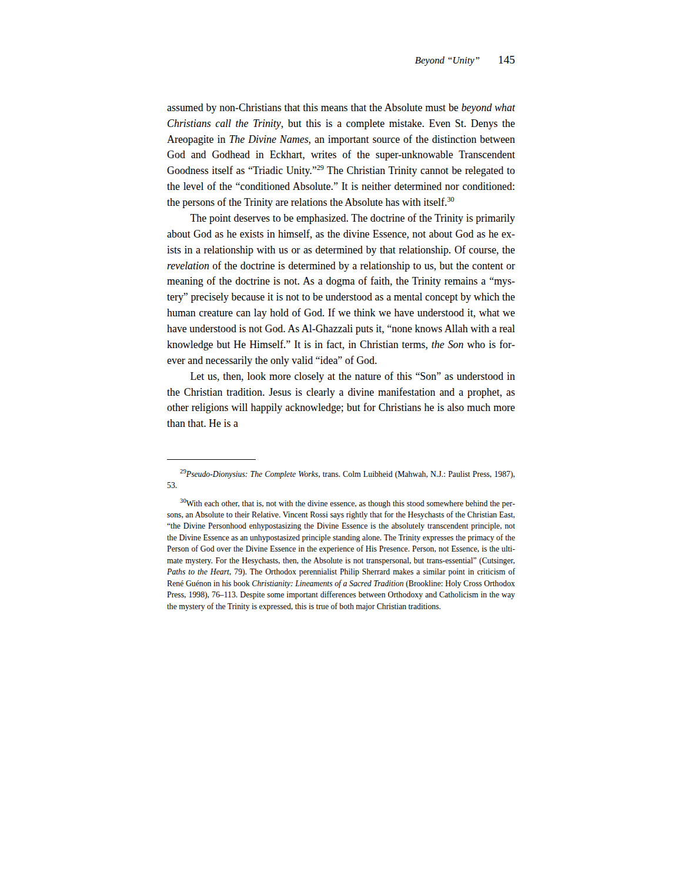Beyond “Unity”145
assumed by non-Christians that this means that the Absolute must be beyond what Christians call the Trinity, but this is a complete mistake. Even St. Denys the Areopagite in The Divine Names, an important source of the distinction between God and Godhead in Eckhart, writes of the super-unknowable Transcendent Goodness itself as “Triadic Unity.”29 The Christian Trinity cannot be relegated to the level of the “conditioned Absolute.” It is neither determined nor conditioned: the persons of the Trinity are relations the Absolute has with itself.30
The point deserves to be emphasized. The doctrine of the Trinity is primarily about God as he exists in himself, as the divine Essence, not about God as he exists in a relationship with us or as determined by that relationship. Of course, the revelation of the doctrine is determined by a relationship to us, but the content or meaning of the doctrine is not. As a dogma of faith, the Trinity remains a “mystery” precisely because it is not to be understood as a mental concept by which the human creature can lay hold of God. If we think we have understood it, what we have understood is not God. As Al-Ghazzali puts it, “none knows Allah with a real knowledge but He Himself.” It is in fact, in Christian terms, the Son who is forever and necessarily the only valid “idea” of God.
Let us, then, look more closely at the nature of this “Son” as understood in the Christian tradition. Jesus is clearly a divine manifestation and a prophet, as other religions will happily acknowledge; but for Christians he is also much more than that. He is a
29 Pseudo-Dionysius: The Complete Works, trans. Colm Luibheid (Mahwah, N.J.: Paulist Press, 1987), 53.
30 With each other, that is, not with the divine essence, as though this stood somewhere behind the persons, an Absolute to their Relative. Vincent Rossi says rightly that for the Hesychasts of the Christian East, “the Divine Personhood enhypostasizing the Divine Essence is the absolutely transcendent principle, not the Divine Essence as an unhypostasized principle standing alone. The Trinity expresses the primacy of the Person of God over the Divine Essence in the experience of His Presence. Person, not Essence, is the ultimate mystery. For the Hesychasts, then, the Absolute is not transpersonal, but trans-essential” (Cutsinger, Paths to the Heart, 79). The Orthodox perennialist Philip Sherrard makes a similar point in criticism of René Guénon in his book Christianity: Lineaments of a Sacred Tradition (Brookline: Holy Cross Orthodox Press, 1998), 76–113. Despite some important differences between Orthodoxy and Catholicism in the way the mystery of the Trinity is expressed, this is true of both major Christian traditions.